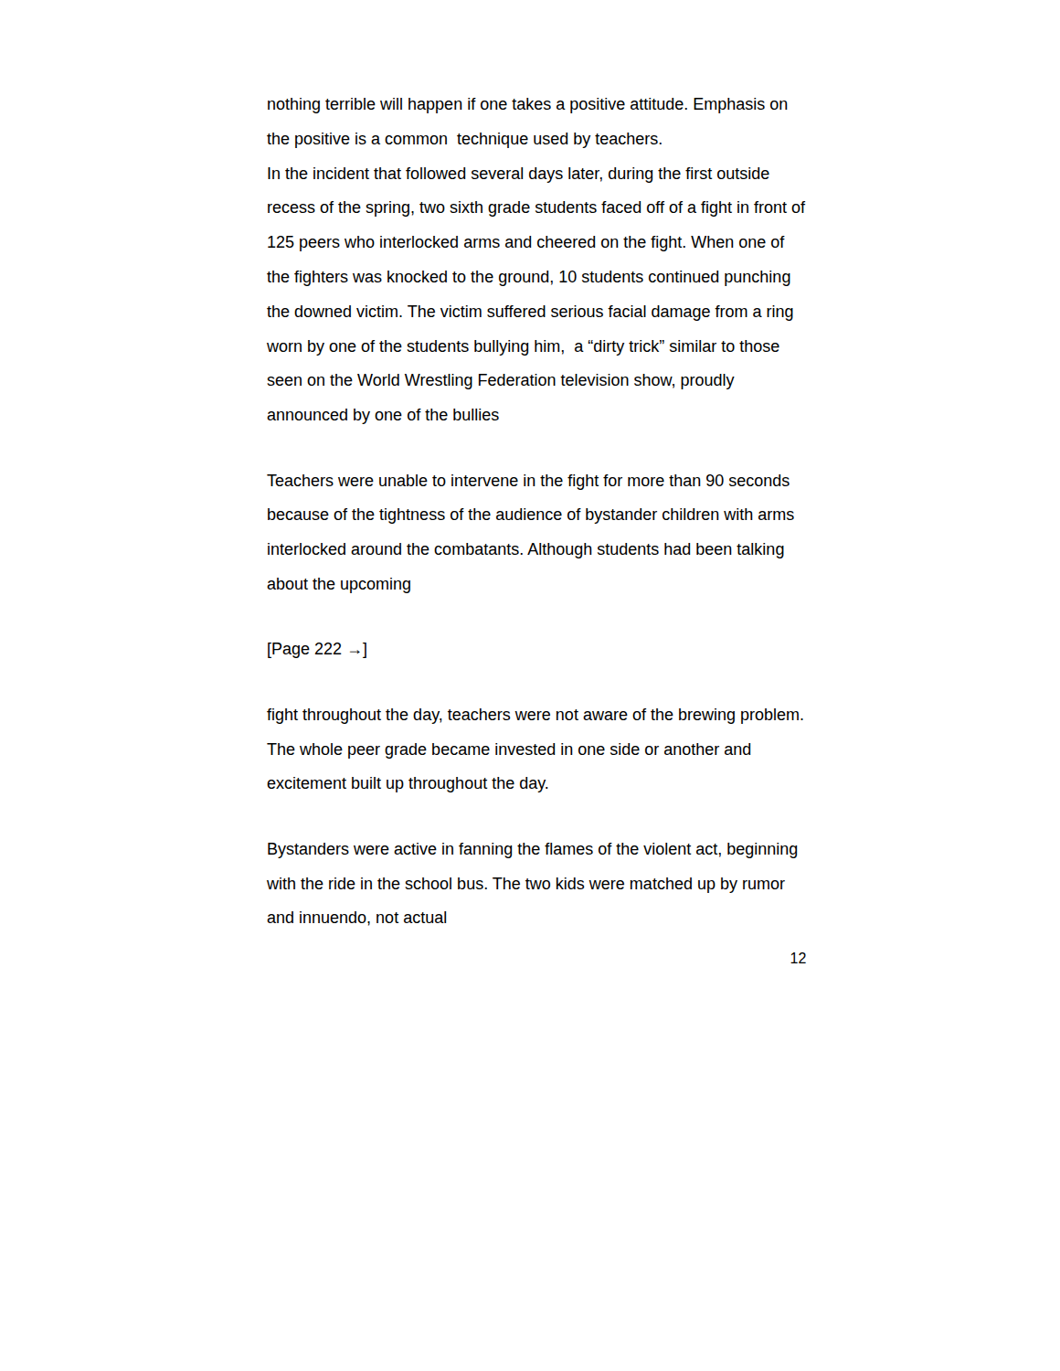nothing terrible will happen if one takes a positive attitude. Emphasis on the positive is a common technique used by teachers.
In the incident that followed several days later, during the first outside recess of the spring, two sixth grade students faced off of a fight in front of 125 peers who interlocked arms and cheered on the fight. When one of the fighters was knocked to the ground, 10 students continued punching the downed victim. The victim suffered serious facial damage from a ring worn by one of the students bullying him, a “dirty trick” similar to those seen on the World Wrestling Federation television show, proudly announced by one of the bullies
Teachers were unable to intervene in the fight for more than 90 seconds because of the tightness of the audience of bystander children with arms interlocked around the combatants. Although students had been talking about the upcoming
[Page 222 →]
fight throughout the day, teachers were not aware of the brewing problem. The whole peer grade became invested in one side or another and excitement built up throughout the day.
Bystanders were active in fanning the flames of the violent act, beginning with the ride in the school bus. The two kids were matched up by rumor and innuendo, not actual
12